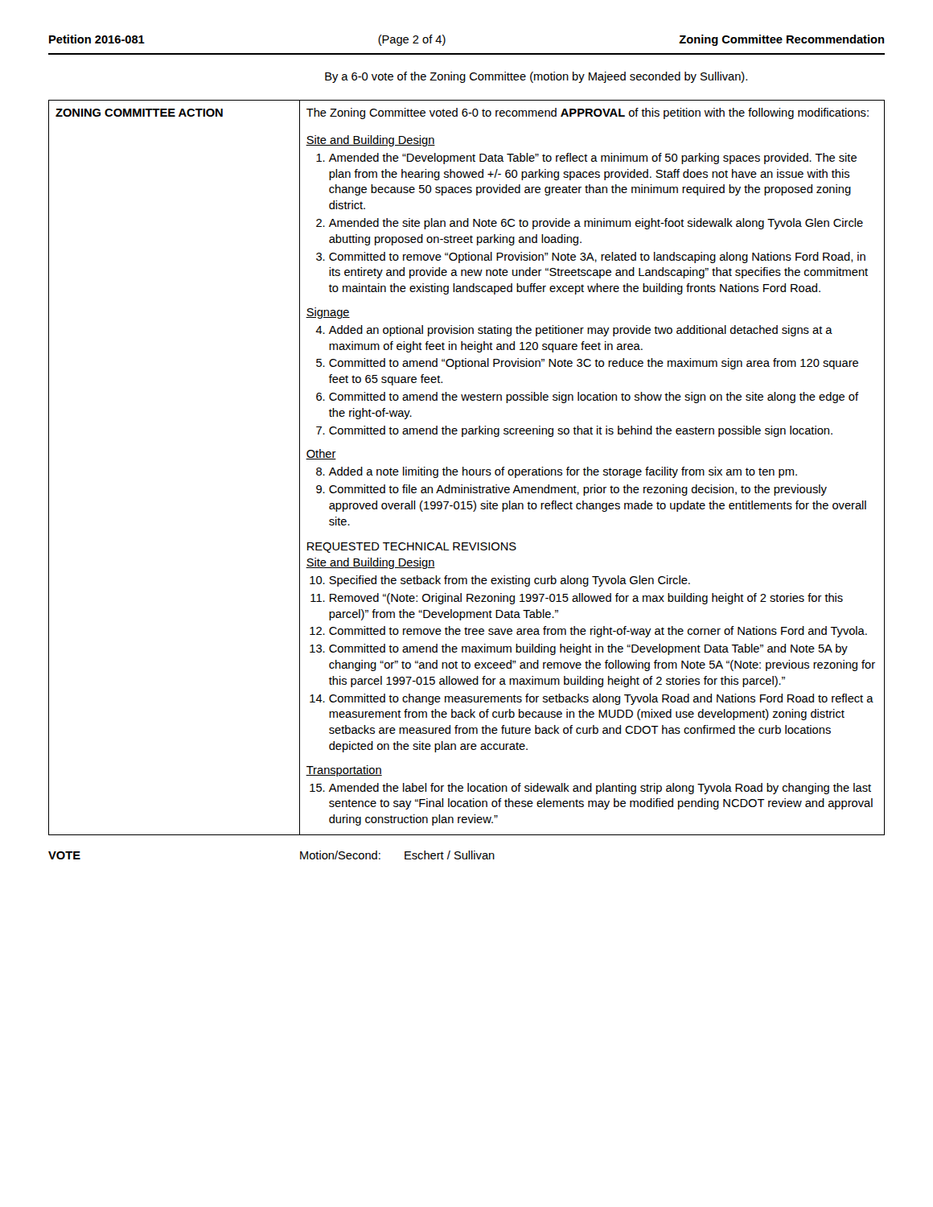Petition 2016-081 (Page 2 of 4) Zoning Committee Recommendation
By a 6-0 vote of the Zoning Committee (motion by Majeed seconded by Sullivan).
| ZONING COMMITTEE ACTION | The Zoning Committee voted 6-0 to recommend APPROVAL of this petition with the following modifications: Site and Building Design Amended the “Development Data Table” to reflect a minimum of 50 parking spaces provided. The site plan from the hearing showed +/- 60 parking spaces provided. Staff does not have an issue with this change because 50 spaces provided are greater than the minimum required by the proposed zoning district. Amended the site plan and Note 6C to provide a minimum eight-foot sidewalk along Tyvola Glen Circle abutting proposed on-street parking and loading. Committed to remove “Optional Provision” Note 3A, related to landscaping along Nations Ford Road, in its entirety and provide a new note under “Streetscape and Landscaping” that specifies the commitment to maintain the existing landscaped buffer except where the building fronts Nations Ford Road. Signage Added an optional provision stating the petitioner may provide two additional detached signs at a maximum of eight feet in height and 120 square feet in area. Committed to amend “Optional Provision” Note 3C to reduce the maximum sign area from 120 square feet to 65 square feet. Committed to amend the western possible sign location to show the sign on the site along the edge of the right-of-way. Committed to amend the parking screening so that it is behind the eastern possible sign location. Other Added a note limiting the hours of operations for the storage facility from six am to ten pm. Committed to file an Administrative Amendment, prior to the rezoning decision, to the previously approved overall (1997-015) site plan to reflect changes made to update the entitlements for the overall site. REQUESTED TECHNICAL REVISIONS Site and Building Design Specified the setback from the existing curb along Tyvola Glen Circle. Removed “(Note: Original Rezoning 1997-015 allowed for a max building height of 2 stories for this parcel)” from the “Development Data Table.” Committed to remove the tree save area from the right-of-way at the corner of Nations Ford and Tyvola. Committed to amend the maximum building height in the “Development Data Table” and Note 5A by changing “or” to “and not to exceed” and remove the following from Note 5A “(Note: previous rezoning for this parcel 1997-015 allowed for a maximum building height of 2 stories for this parcel).” Committed to change measurements for setbacks along Tyvola Road and Nations Ford Road to reflect a measurement from the back of curb because in the MUDD (mixed use development) zoning district setbacks are measured from the future back of curb and CDOT has confirmed the curb locations depicted on the site plan are accurate. Transportation Amended the label for the location of sidewalk and planting strip along Tyvola Road by changing the last sentence to say “Final location of these elements may be modified pending NCDOT review and approval during construction plan review.” |
VOTE
Motion/Second: Eschert / Sullivan